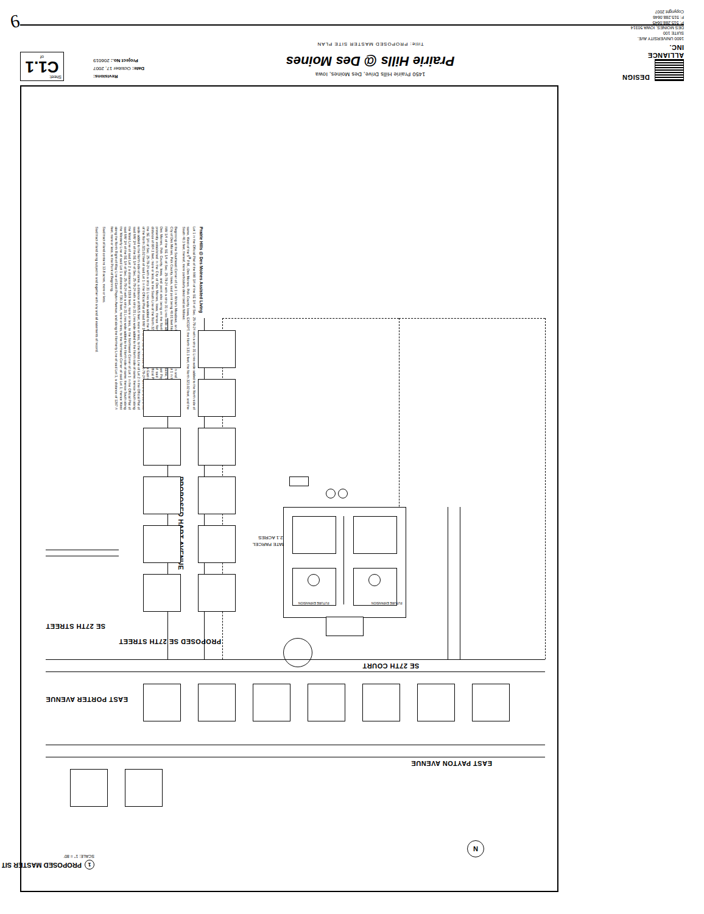6
DESIGN
ALLIANCE
INC.
1600 UNIVERSITY AVE.
SUITE 100
DES MOINES, IOWA 50314
P: 515.288.0645
F: 515.288.0646
Copyright 2007
1450 Prairie Hills Drive, Des Moines, Iowa
Prairie Hills @ Des Moines
Title: PROPOSED MASTER SITE PLAN
Revisions:
Date: October 17, 2007
Project No.: 206019
Sheet:
C1.1
of
Prairie Hills @ Des Moines Assisted Living
Lot 1 in the Official Plat of the NW 1/4 of the SE 1/4 of Sec. 25-79-24 with a strip 31 Links wide added to the North side of same, West of the 5th P.M., Des Moines, Polk County, Iowa, EXCEPT, the North 131.1 feet, the North 321.02 feet, and the South 40.1 feet, thereof, more particularly described as follows:
Beginning at the Southeast Corner of Lot 1 in White's Meadows, an Official Plat now included in and forming a part of the City of Des Moines, Polk County, Iowa, said point being 40.01 feet North of the South Line of Lot 1 in the Official Plat of the NW 1/4 of the SE 1/4 of Sec. 25-79-24 with a strip 31 Links wide added to the North side of same, West of the 5th P.M., Des Moines, Polk County, Iowa, and point also being on the North Right-of-Way Line of East Payton Avenue as it is presently established in the City of Des Moines, Iowa; thence North along the East Line of said White's Meadows a distance of 604.1 feet, more or less, to the South Line of the North 321.02 feet of Lot 1 in the Official Plat of said NW 1/4 of the SE 1/4 of Sec. 25-79-24 with a strip 31 Links wide added to the North side of same; thence East along the South Line of the North 321.02 feet of said Lot 1 in the Official Plat of said NW 1/4 of the SE 1/4 of Sec. 25-79-24 with a strip 31 Links wide added to the North side of same, a distance of 805.5 feet, more or less, to the West Line of Lot 2 in the Official Plat of said NW 1/4 of the SE 1/4 of Sec. 25-79-24 with a strip 31 Links wide added to the North side of same; thence South along the West Line of said Lot 2 a distance of 519.9 feet, more or less, to the Northwest Corner of Lot 1 in the Official Plat of said NW 1/4 of the SE 1/4 of Sec. 25-79-24 with a strip 31 Links wide added to the North side of same; thence South along the Westerly Line of said Lot 1 a distance of 730.3 feet, more or less, to the Northeast Corner of said Lot 1; thence West along the North Right-of-Way Line of East Payton Avenue, and along the Northerly Line of said Lot 1, a distance of 1267.4 feet, more or less, to the Point of Beginning.
Said tract of land contains 13.8 acres, more or less.
Said tract of land being subject to and together with any and all easements of record.
APPROXIMATE PARCEL
SIZE = 12.1 ACRES
SE 27TH STREET
PROPOSED SE 27TH STREET
PROPOSED HART AVENUE
EAST PORTER AVENUE
EAST PAYTON AVENUE
SE 27TH COURT
1 PROPOSED MASTER SITE PLAN SCALE: 1" = 80'
N
FUTURE EXPANSION
FUTURE EXPANSION